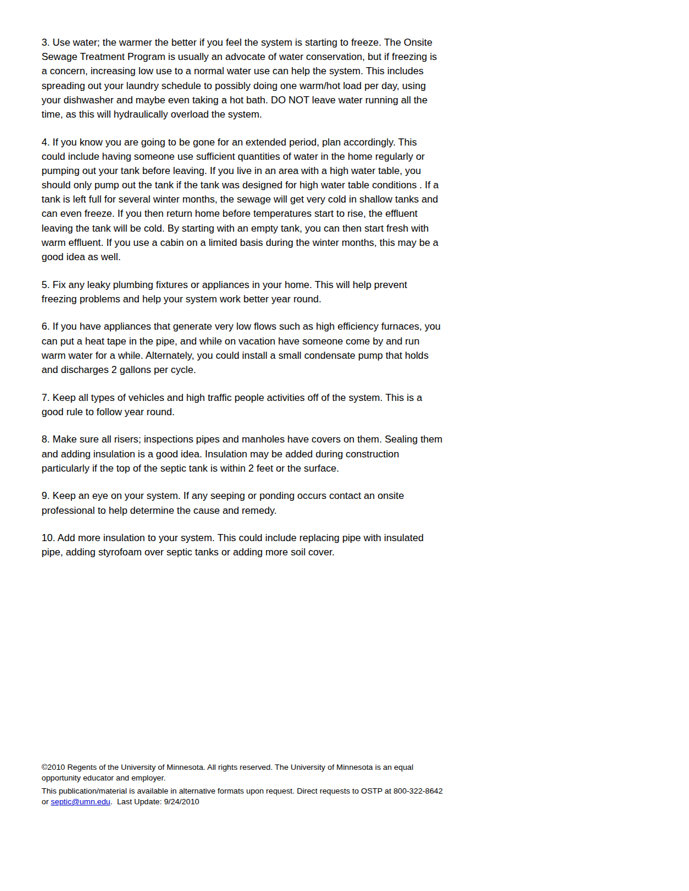3. Use water; the warmer the better if you feel the system is starting to freeze. The Onsite Sewage Treatment Program is usually an advocate of water conservation, but if freezing is a concern, increasing low use to a normal water use can help the system. This includes spreading out your laundry schedule to possibly doing one warm/hot load per day, using your dishwasher and maybe even taking a hot bath. DO NOT leave water running all the time, as this will hydraulically overload the system.
4. If you know you are going to be gone for an extended period, plan accordingly. This could include having someone use sufficient quantities of water in the home regularly or pumping out your tank before leaving. If you live in an area with a high water table, you should only pump out the tank if the tank was designed for high water table conditions . If a tank is left full for several winter months, the sewage will get very cold in shallow tanks and can even freeze. If you then return home before temperatures start to rise, the effluent leaving the tank will be cold. By starting with an empty tank, you can then start fresh with warm effluent. If you use a cabin on a limited basis during the winter months, this may be a good idea as well.
5. Fix any leaky plumbing fixtures or appliances in your home. This will help prevent freezing problems and help your system work better year round.
6. If you have appliances that generate very low flows such as high efficiency furnaces, you can put a heat tape in the pipe, and while on vacation have someone come by and run warm water for a while. Alternately, you could install a small condensate pump that holds and discharges 2 gallons per cycle.
7. Keep all types of vehicles and high traffic people activities off of the system. This is a good rule to follow year round.
8. Make sure all risers; inspections pipes and manholes have covers on them. Sealing them and adding insulation is a good idea. Insulation may be added during construction particularly if the top of the septic tank is within 2 feet or the surface.
9. Keep an eye on your system. If any seeping or ponding occurs contact an onsite professional to help determine the cause and remedy.
10. Add more insulation to your system. This could include replacing pipe with insulated pipe, adding styrofoam over septic tanks or adding more soil cover.
©2010 Regents of the University of Minnesota. All rights reserved. The University of Minnesota is an equal opportunity educator and employer.
This publication/material is available in alternative formats upon request. Direct requests to OSTP at 800-322-8642 or septic@umn.edu. Last Update: 9/24/2010